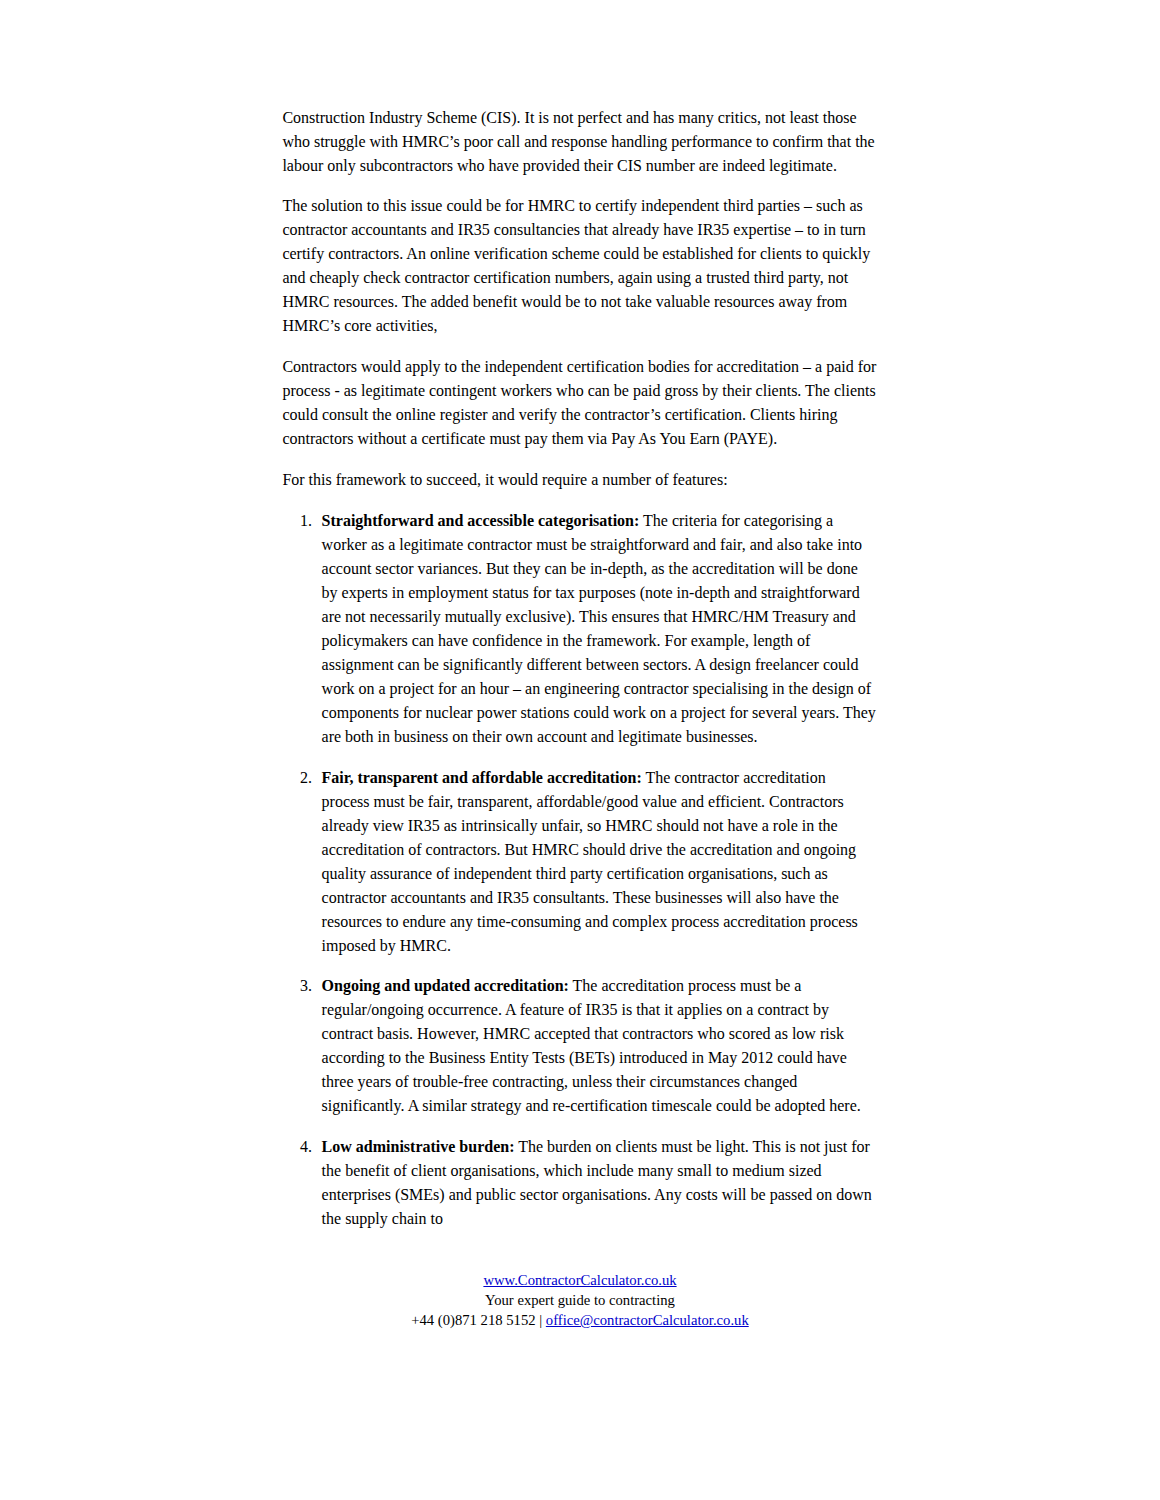Construction Industry Scheme (CIS). It is not perfect and has many critics, not least those who struggle with HMRC’s poor call and response handling performance to confirm that the labour only subcontractors who have provided their CIS number are indeed legitimate.
The solution to this issue could be for HMRC to certify independent third parties – such as contractor accountants and IR35 consultancies that already have IR35 expertise – to in turn certify contractors. An online verification scheme could be established for clients to quickly and cheaply check contractor certification numbers, again using a trusted third party, not HMRC resources. The added benefit would be to not take valuable resources away from HMRC’s core activities,
Contractors would apply to the independent certification bodies for accreditation – a paid for process - as legitimate contingent workers who can be paid gross by their clients. The clients could consult the online register and verify the contractor’s certification. Clients hiring contractors without a certificate must pay them via Pay As You Earn (PAYE).
For this framework to succeed, it would require a number of features:
Straightforward and accessible categorisation: The criteria for categorising a worker as a legitimate contractor must be straightforward and fair, and also take into account sector variances. But they can be in-depth, as the accreditation will be done by experts in employment status for tax purposes (note in-depth and straightforward are not necessarily mutually exclusive). This ensures that HMRC/HM Treasury and policymakers can have confidence in the framework. For example, length of assignment can be significantly different between sectors. A design freelancer could work on a project for an hour – an engineering contractor specialising in the design of components for nuclear power stations could work on a project for several years. They are both in business on their own account and legitimate businesses.
Fair, transparent and affordable accreditation: The contractor accreditation process must be fair, transparent, affordable/good value and efficient. Contractors already view IR35 as intrinsically unfair, so HMRC should not have a role in the accreditation of contractors. But HMRC should drive the accreditation and ongoing quality assurance of independent third party certification organisations, such as contractor accountants and IR35 consultants. These businesses will also have the resources to endure any time-consuming and complex process accreditation process imposed by HMRC.
Ongoing and updated accreditation: The accreditation process must be a regular/ongoing occurrence. A feature of IR35 is that it applies on a contract by contract basis. However, HMRC accepted that contractors who scored as low risk according to the Business Entity Tests (BETs) introduced in May 2012 could have three years of trouble-free contracting, unless their circumstances changed significantly. A similar strategy and re-certification timescale could be adopted here.
Low administrative burden: The burden on clients must be light. This is not just for the benefit of client organisations, which include many small to medium sized enterprises (SMEs) and public sector organisations. Any costs will be passed on down the supply chain to
www.ContractorCalculator.co.uk
Your expert guide to contracting
+44 (0)871 218 5152 | office@contractorCalculator.co.uk